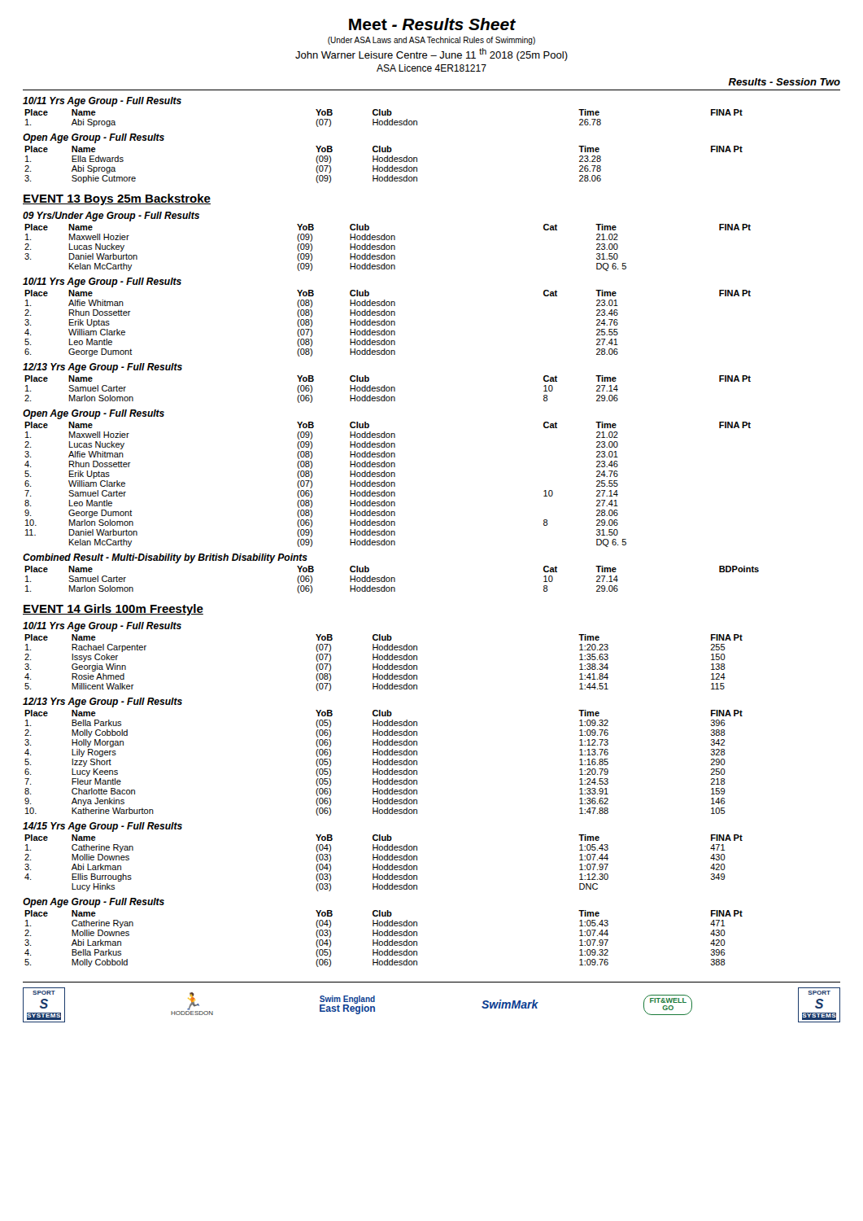Meet - Results Sheet
(Under ASA Laws and ASA Technical Rules of Swimming)
John Warner Leisure Centre – June 11 th 2018 (25m Pool)
ASA Licence 4ER181217
Results - Session Two
10/11 Yrs Age Group - Full Results
| Place | Name | YoB | Club | Time | FINA Pt |
| --- | --- | --- | --- | --- | --- |
| 1. | Abi Sproga | (07) | Hoddesdon | 26.78 | |
Open Age Group - Full Results
| Place | Name | YoB | Club | Time | FINA Pt |
| --- | --- | --- | --- | --- | --- |
| 1. | Ella Edwards | (09) | Hoddesdon | 23.28 | |
| 2. | Abi Sproga | (07) | Hoddesdon | 26.78 | |
| 3. | Sophie Cutmore | (09) | Hoddesdon | 28.06 | |
EVENT 13 Boys 25m Backstroke
09 Yrs/Under Age Group - Full Results
| Place | Name | YoB | Club | Cat | Time | FINA Pt |
| --- | --- | --- | --- | --- | --- | --- |
| 1. | Maxwell Hozier | (09) | Hoddesdon | | 21.02 | |
| 2. | Lucas Nuckey | (09) | Hoddesdon | | 23.00 | |
| 3. | Daniel Warburton | (09) | Hoddesdon | | 31.50 | |
| | Kelan McCarthy | (09) | Hoddesdon | | DQ 6. 5 | |
10/11 Yrs Age Group - Full Results
| Place | Name | YoB | Club | Cat | Time | FINA Pt |
| --- | --- | --- | --- | --- | --- | --- |
| 1. | Alfie Whitman | (08) | Hoddesdon | | 23.01 | |
| 2. | Rhun Dossetter | (08) | Hoddesdon | | 23.46 | |
| 3. | Erik Uptas | (08) | Hoddesdon | | 24.76 | |
| 4. | William Clarke | (07) | Hoddesdon | | 25.55 | |
| 5. | Leo Mantle | (08) | Hoddesdon | | 27.41 | |
| 6. | George Dumont | (08) | Hoddesdon | | 28.06 | |
12/13 Yrs Age Group - Full Results
| Place | Name | YoB | Club | Cat | Time | FINA Pt |
| --- | --- | --- | --- | --- | --- | --- |
| 1. | Samuel Carter | (06) | Hoddesdon | 10 | 27.14 | |
| 2. | Marlon Solomon | (06) | Hoddesdon | 8 | 29.06 | |
Open Age Group - Full Results
| Place | Name | YoB | Club | Cat | Time | FINA Pt |
| --- | --- | --- | --- | --- | --- | --- |
| 1. | Maxwell Hozier | (09) | Hoddesdon | | 21.02 | |
| 2. | Lucas Nuckey | (09) | Hoddesdon | | 23.00 | |
| 3. | Alfie Whitman | (08) | Hoddesdon | | 23.01 | |
| 4. | Rhun Dossetter | (08) | Hoddesdon | | 23.46 | |
| 5. | Erik Uptas | (08) | Hoddesdon | | 24.76 | |
| 6. | William Clarke | (07) | Hoddesdon | | 25.55 | |
| 7. | Samuel Carter | (06) | Hoddesdon | 10 | 27.14 | |
| 8. | Leo Mantle | (08) | Hoddesdon | | 27.41 | |
| 9. | George Dumont | (08) | Hoddesdon | | 28.06 | |
| 10. | Marlon Solomon | (06) | Hoddesdon | 8 | 29.06 | |
| 11. | Daniel Warburton | (09) | Hoddesdon | | 31.50 | |
| | Kelan McCarthy | (09) | Hoddesdon | | DQ 6. 5 | |
Combined Result - Multi-Disability by British Disability Points
| Place | Name | YoB | Club | Cat | Time | BDPoints |
| --- | --- | --- | --- | --- | --- | --- |
| 1. | Samuel Carter | (06) | Hoddesdon | 10 | 27.14 | |
| 1. | Marlon Solomon | (06) | Hoddesdon | 8 | 29.06 | |
EVENT 14 Girls 100m Freestyle
10/11 Yrs Age Group - Full Results
| Place | Name | YoB | Club | Time | FINA Pt |
| --- | --- | --- | --- | --- | --- |
| 1. | Rachael Carpenter | (07) | Hoddesdon | 1:20.23 | 255 |
| 2. | Issys Coker | (07) | Hoddesdon | 1:35.63 | 150 |
| 3. | Georgia Winn | (07) | Hoddesdon | 1:38.34 | 138 |
| 4. | Rosie Ahmed | (08) | Hoddesdon | 1:41.84 | 124 |
| 5. | Millicent Walker | (07) | Hoddesdon | 1:44.51 | 115 |
12/13 Yrs Age Group - Full Results
| Place | Name | YoB | Club | Time | FINA Pt |
| --- | --- | --- | --- | --- | --- |
| 1. | Bella Parkus | (05) | Hoddesdon | 1:09.32 | 396 |
| 2. | Molly Cobbold | (06) | Hoddesdon | 1:09.76 | 388 |
| 3. | Holly Morgan | (06) | Hoddesdon | 1:12.73 | 342 |
| 4. | Lily Rogers | (06) | Hoddesdon | 1:13.76 | 328 |
| 5. | Izzy Short | (05) | Hoddesdon | 1:16.85 | 290 |
| 6. | Lucy Keens | (05) | Hoddesdon | 1:20.79 | 250 |
| 7. | Fleur Mantle | (05) | Hoddesdon | 1:24.53 | 218 |
| 8. | Charlotte Bacon | (06) | Hoddesdon | 1:33.91 | 159 |
| 9. | Anya Jenkins | (06) | Hoddesdon | 1:36.62 | 146 |
| 10. | Katherine Warburton | (06) | Hoddesdon | 1:47.88 | 105 |
14/15 Yrs Age Group - Full Results
| Place | Name | YoB | Club | Time | FINA Pt |
| --- | --- | --- | --- | --- | --- |
| 1. | Catherine Ryan | (04) | Hoddesdon | 1:05.43 | 471 |
| 2. | Mollie Downes | (03) | Hoddesdon | 1:07.44 | 430 |
| 3. | Abi Larkman | (04) | Hoddesdon | 1:07.97 | 420 |
| 4. | Ellis Burroughs | (03) | Hoddesdon | 1:12.30 | 349 |
| | Lucy Hinks | (03) | Hoddesdon | DNC | |
Open Age Group - Full Results
| Place | Name | YoB | Club | Time | FINA Pt |
| --- | --- | --- | --- | --- | --- |
| 1. | Catherine Ryan | (04) | Hoddesdon | 1:05.43 | 471 |
| 2. | Mollie Downes | (03) | Hoddesdon | 1:07.44 | 430 |
| 3. | Abi Larkman | (04) | Hoddesdon | 1:07.97 | 420 |
| 4. | Bella Parkus | (05) | Hoddesdon | 1:09.32 | 396 |
| 5. | Molly Cobbold | (06) | Hoddesdon | 1:09.76 | 388 |
SPORT S SYSTEMS
🏃
HODDESDON
Swim England
East Region
SwimMark
FIT&WELL
GO
SPORT S SYSTEMS